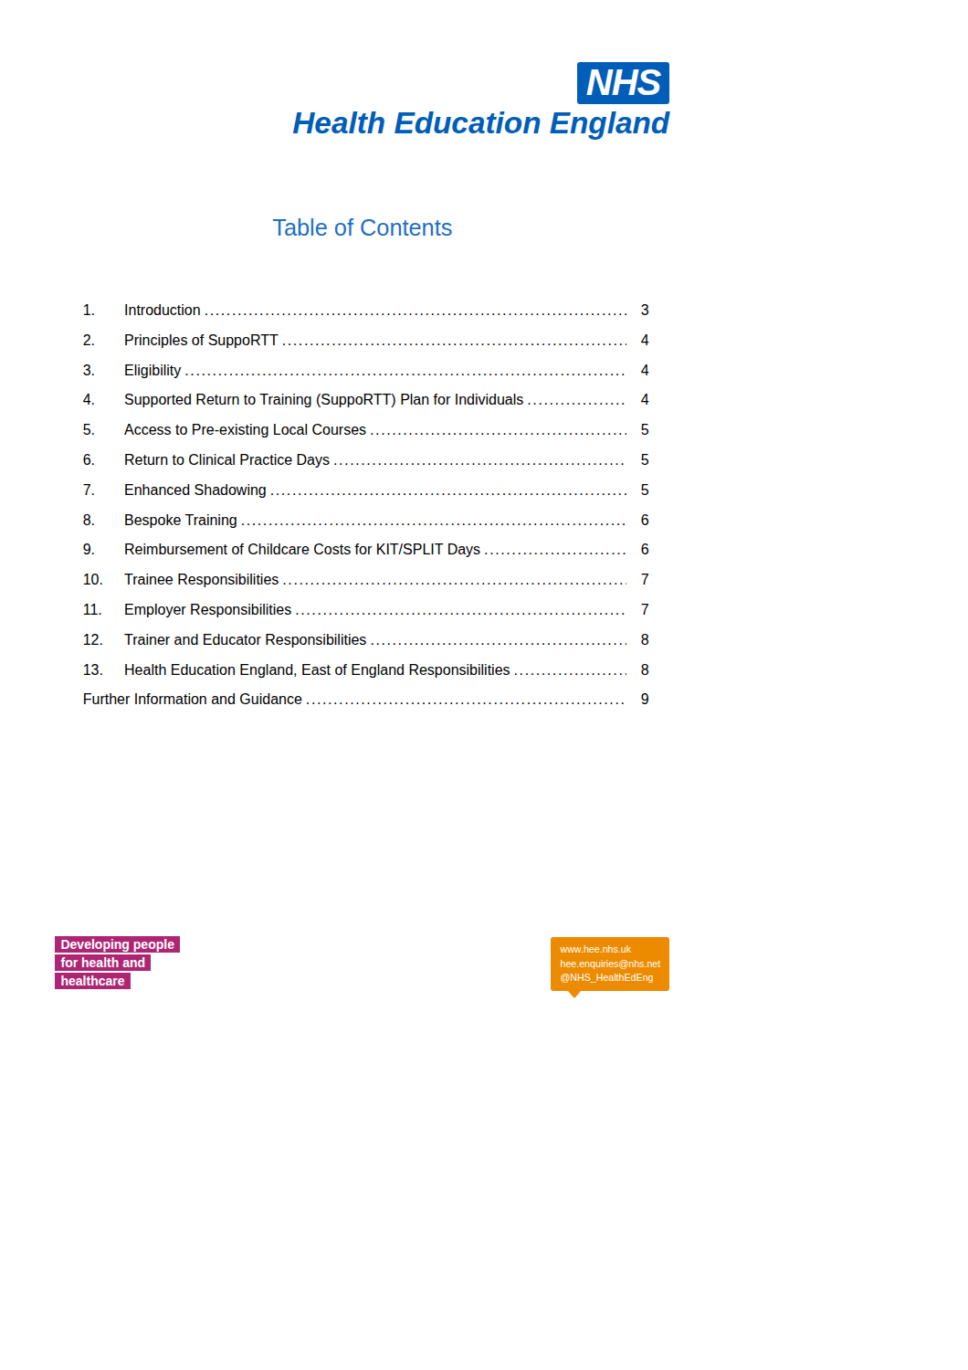NHS
Health Education England
Table of Contents
1. Introduction ........................................................................................................... 3
2. Principles of SuppoRTT ....................................................................................... 4
3. Eligibility .............................................................................................................. 4
4. Supported Return to Training (SuppoRTT) Plan for Individuals .............................. 4
5. Access to Pre-existing Local Courses ..................................................................... 5
6. Return to Clinical Practice Days ............................................................................ 5
7. Enhanced Shadowing ............................................................................................ 5
8. Bespoke Training .................................................................................................. 6
9. Reimbursement of Childcare Costs for KIT/SPLIT Days ........................................ 6
10. Trainee Responsibilities ......................................................................................... 7
11. Employer Responsibilities ....................................................................................... 7
12. Trainer and Educator Responsibilities .................................................................... 8
13. Health Education England, East of England Responsibilities ................................ 8
Further Information and Guidance ..................................................................................... 9
Developing people for health and healthcare
www.hee.nhs.uk
hee.enquiries@nhs.net
@NHS_HealthEdEng